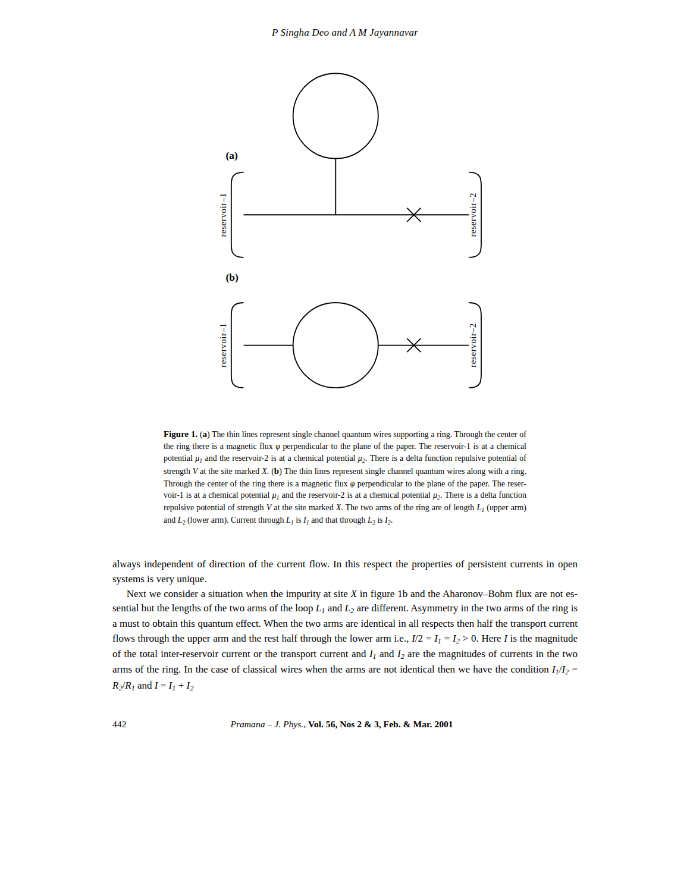P Singha Deo and A M Jayannavar
(a) reservoir–1 reservoir–2 (b) reservoir–1 reservoir–2
Figure 1. (a) The thin lines represent single channel quantum wires supporting a ring. Through the center of the ring there is a magnetic flux φ perpendicular to the plane of the paper. The reservoir-1 is at a chemical potential μ1 and the reservoir-2 is at a chemical potential μ2. There is a delta function repulsive potential of strength V at the site marked X. (b) The thin lines represent single channel quantum wires along with a ring. Through the center of the ring there is a magnetic flux φ perpendicular to the plane of the paper. The reservoir-1 is at a chemical potential μ1 and the reservoir-2 is at a chemical potential μ2. There is a delta function repulsive potential of strength V at the site marked X. The two arms of the ring are of length L1 (upper arm) and L2 (lower arm). Current through L1 is I1 and that through L2 is I2.
always independent of direction of the current flow. In this respect the properties of persistent currents in open systems is very unique.
Next we consider a situation when the impurity at site X in figure 1b and the Aharonov–Bohm flux are not essential but the lengths of the two arms of the loop L1 and L2 are different. Asymmetry in the two arms of the ring is a must to obtain this quantum effect. When the two arms are identical in all respects then half the transport current flows through the upper arm and the rest half through the lower arm i.e., I/2 = I1 = I2 > 0. Here I is the magnitude of the total inter-reservoir current or the transport current and I1 and I2 are the magnitudes of currents in the two arms of the ring. In the case of classical wires when the arms are not identical then we have the condition I1/I2 = R2/R1 and I = I1 + I2
442
Pramana – J. Phys., Vol. 56, Nos 2 & 3, Feb. & Mar. 2001